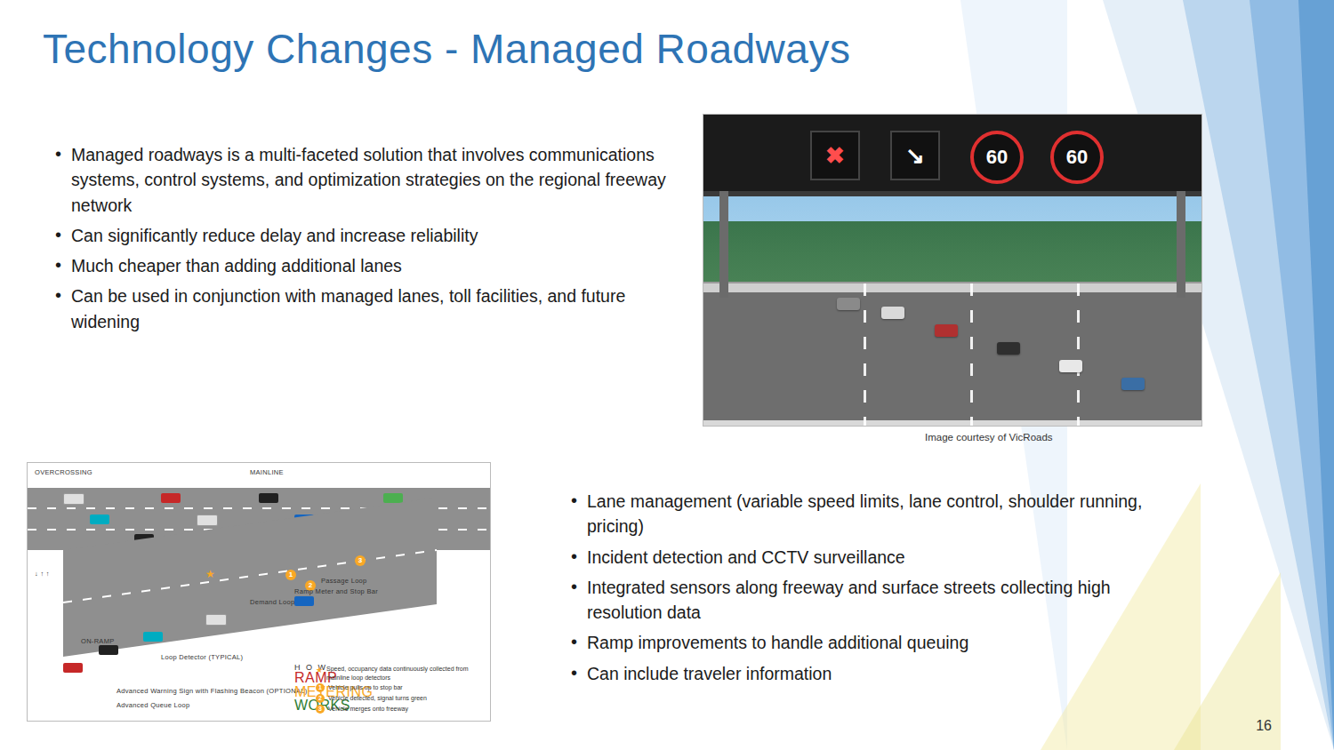Technology Changes - Managed Roadways
Managed roadways is a multi-faceted solution that involves communications systems, control systems, and optimization strategies on the regional freeway network
Can significantly reduce delay and increase reliability
Much cheaper than adding additional lanes
Can be used in conjunction with managed lanes, toll facilities, and future widening
✖
↘
60
60
Image courtesy of VicRoads
Lane management (variable speed limits, lane control, shoulder running, pricing)
Incident detection and CCTV surveillance
Integrated sensors along freeway and surface streets collecting high resolution data
Ramp improvements to handle additional queuing
Can include traveler information
OVERCROSSING
MAINLINE
Controller
Cabinet
★
1
2
3
Passage Loop
Ramp Meter and Stop Bar
Demand Loop
ON-RAMP
Loop Detector (TYPICAL)
Advanced Warning Sign with Flashing Beacon (OPTIONAL)
Advanced Queue Loop
↓ ↑ ↑
H O W
RAMP
METERING
WORKS
★Speed, occupancy data continuously collected from mainline loop detectors
1 Vehicle pulls up to stop bar
2 Vehicle detected, signal turns green
3 Vehicle merges onto freeway
16